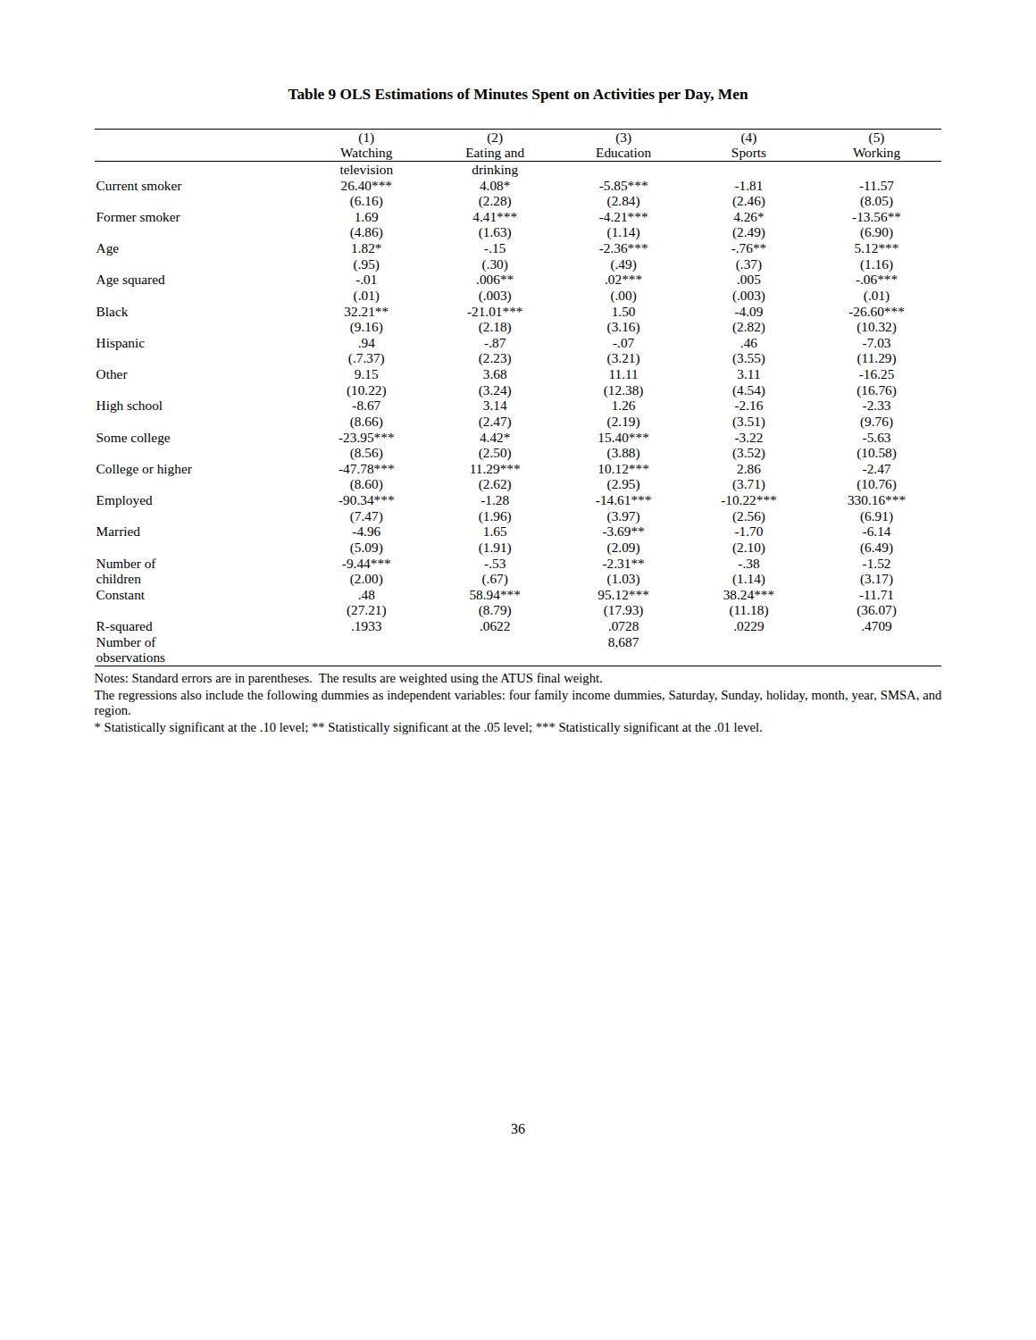Table 9 OLS Estimations of Minutes Spent on Activities per Day, Men
| | (1) | (2) | (3) | (4) | (5) |
| --- | --- | --- | --- | --- | --- |
| | Watching | Eating and | Education | Sports | Working |
| | television | drinking | | | |
| Current smoker | 26.40*** | 4.08* | -5.85*** | -1.81 | -11.57 |
| | (6.16) | (2.28) | (2.84) | (2.46) | (8.05) |
| Former smoker | 1.69 | 4.41*** | -4.21*** | 4.26* | -13.56** |
| | (4.86) | (1.63) | (1.14) | (2.49) | (6.90) |
| Age | 1.82* | -.15 | -2.36*** | -.76** | 5.12*** |
| | (.95) | (.30) | (.49) | (.37) | (1.16) |
| Age squared | -.01 | .006** | .02*** | .005 | -.06*** |
| | (.01) | (.003) | (.00) | (.003) | (.01) |
| Black | 32.21** | -21.01*** | 1.50 | -4.09 | -26.60*** |
| | (9.16) | (2.18) | (3.16) | (2.82) | (10.32) |
| Hispanic | .94 | -.87 | -.07 | .46 | -7.03 |
| | (.7.37) | (2.23) | (3.21) | (3.55) | (11.29) |
| Other | 9.15 | 3.68 | 11.11 | 3.11 | -16.25 |
| | (10.22) | (3.24) | (12.38) | (4.54) | (16.76) |
| High school | -8.67 | 3.14 | 1.26 | -2.16 | -2.33 |
| | (8.66) | (2.47) | (2.19) | (3.51) | (9.76) |
| Some college | -23.95*** | 4.42* | 15.40*** | -3.22 | -5.63 |
| | (8.56) | (2.50) | (3.88) | (3.52) | (10.58) |
| College or higher | -47.78*** | 11.29*** | 10.12*** | 2.86 | -2.47 |
| | (8.60) | (2.62) | (2.95) | (3.71) | (10.76) |
| Employed | -90.34*** | -1.28 | -14.61*** | -10.22*** | 330.16*** |
| | (7.47) | (1.96) | (3.97) | (2.56) | (6.91) |
| Married | -4.96 | 1.65 | -3.69** | -1.70 | -6.14 |
| | (5.09) | (1.91) | (2.09) | (2.10) | (6.49) |
| Number of | -9.44*** | -.53 | -2.31** | -.38 | -1.52 |
| children | (2.00) | (.67) | (1.03) | (1.14) | (3.17) |
| Constant | .48 | 58.94*** | 95.12*** | 38.24*** | -11.71 |
| | (27.21) | (8.79) | (17.93) | (11.18) | (36.07) |
| R-squared | .1933 | .0622 | .0728 | .0229 | .4709 |
| Number of | | | 8,687 | | |
| observations | | | | | |
Notes: Standard errors are in parentheses. The results are weighted using the ATUS final weight.
The regressions also include the following dummies as independent variables: four family income dummies, Saturday, Sunday, holiday, month, year, SMSA, and region.
* Statistically significant at the .10 level; ** Statistically significant at the .05 level; *** Statistically significant at the .01 level.
36